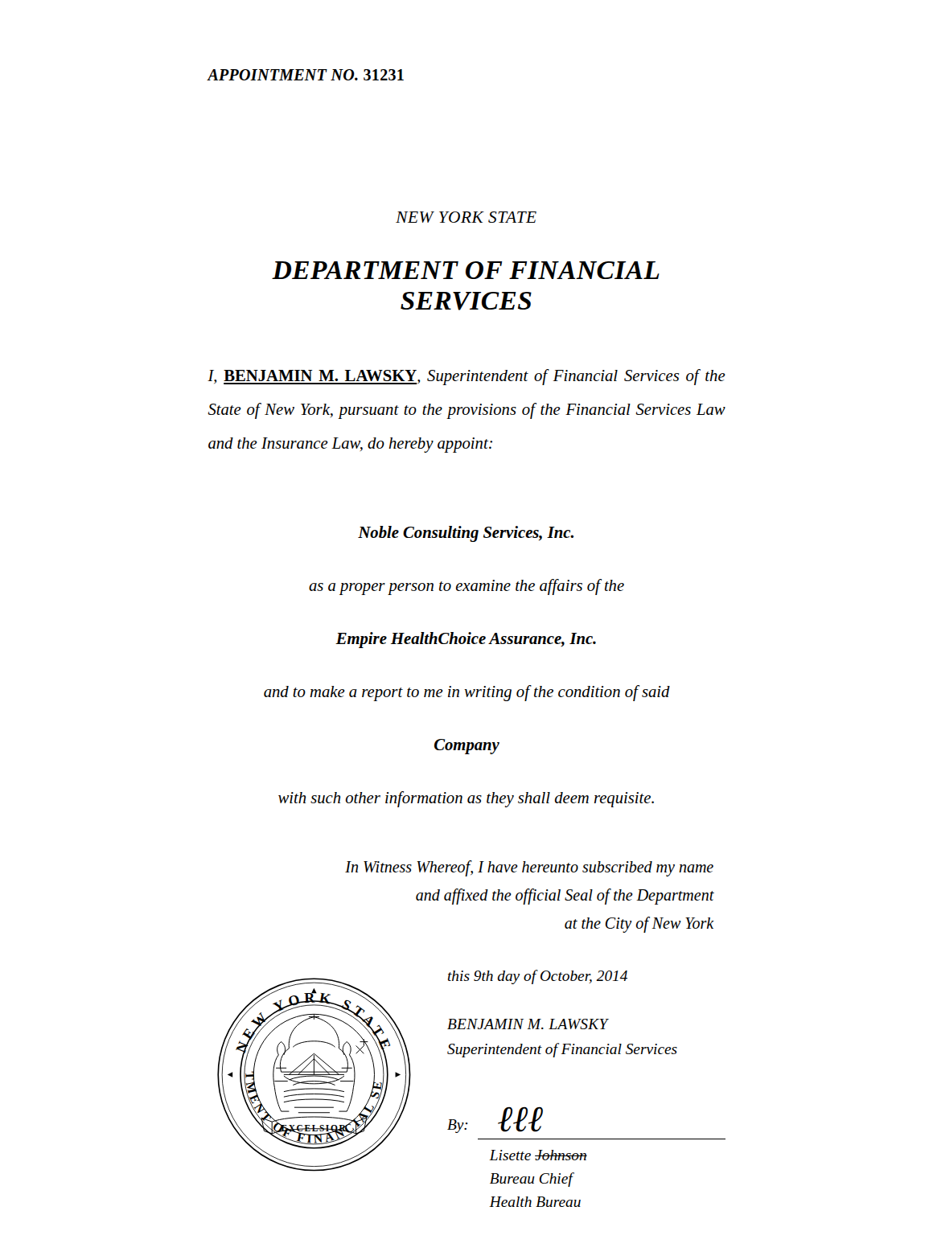APPOINTMENT NO. 31231
NEW YORK STATE
DEPARTMENT OF FINANCIAL SERVICES
I, BENJAMIN M. LAWSKY, Superintendent of Financial Services of the State of New York, pursuant to the provisions of the Financial Services Law and the Insurance Law, do hereby appoint:
Noble Consulting Services, Inc.
as a proper person to examine the affairs of the
Empire HealthChoice Assurance, Inc.
and to make a report to me in writing of the condition of said
Company
with such other information as they shall deem requisite.
In Witness Whereof, I have hereunto subscribed my name
and affixed the official Seal of the Department
at the City of New York
NEW YORK STATE DEPARTMENT OF FINANCIAL SERVICES EXCELSIOR
this 9th day of October, 2014
BENJAMIN M. LAWSKY
Superintendent of Financial Services
By: ℓℓℓ
Lisette Johnson
Bureau Chief
Health Bureau